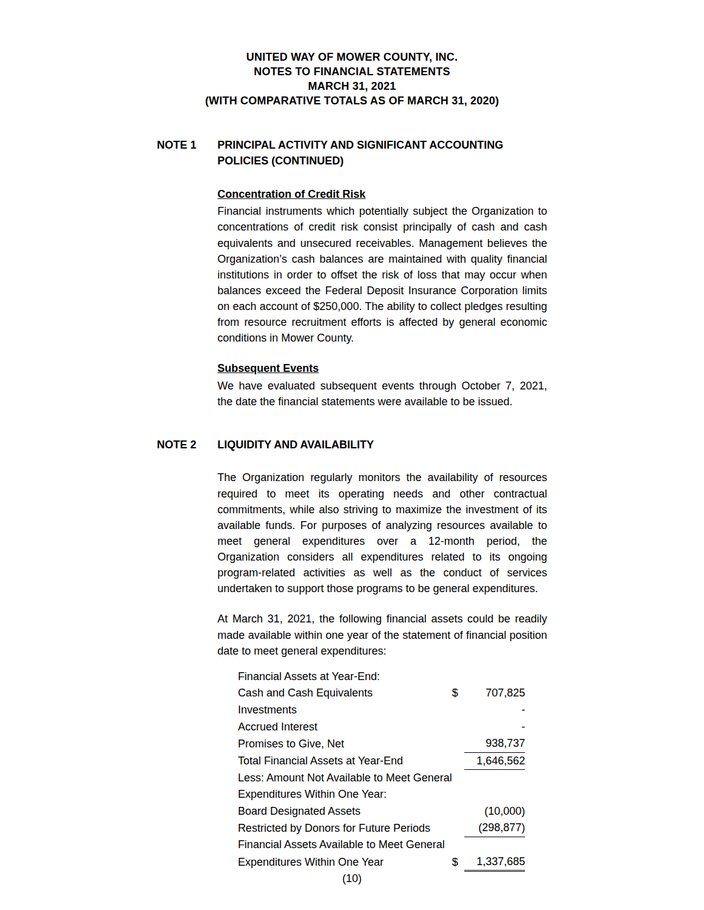UNITED WAY OF MOWER COUNTY, INC.
NOTES TO FINANCIAL STATEMENTS
MARCH 31, 2021
(WITH COMPARATIVE TOTALS AS OF MARCH 31, 2020)
NOTE 1
PRINCIPAL ACTIVITY AND SIGNIFICANT ACCOUNTING POLICIES (CONTINUED)
Concentration of Credit Risk
Financial instruments which potentially subject the Organization to concentrations of credit risk consist principally of cash and cash equivalents and unsecured receivables. Management believes the Organization’s cash balances are maintained with quality financial institutions in order to offset the risk of loss that may occur when balances exceed the Federal Deposit Insurance Corporation limits on each account of $250,000. The ability to collect pledges resulting from resource recruitment efforts is affected by general economic conditions in Mower County.
Subsequent Events
We have evaluated subsequent events through October 7, 2021, the date the financial statements were available to be issued.
NOTE 2
LIQUIDITY AND AVAILABILITY
The Organization regularly monitors the availability of resources required to meet its operating needs and other contractual commitments, while also striving to maximize the investment of its available funds. For purposes of analyzing resources available to meet general expenditures over a 12-month period, the Organization considers all expenditures related to its ongoing program-related activities as well as the conduct of services undertaken to support those programs to be general expenditures.
At March 31, 2021, the following financial assets could be readily made available within one year of the statement of financial position date to meet general expenditures:
| Financial Assets at Year-End: | | |
| Cash and Cash Equivalents | $ | 707,825 |
| Investments | | - |
| Accrued Interest | | - |
| Promises to Give, Net | | 938,737 |
| Total Financial Assets at Year-End | | 1,646,562 |
| Less: Amount Not Available to Meet General | | |
| Expenditures Within One Year: | | |
| Board Designated Assets | | (10,000) |
| Restricted by Donors for Future Periods | | (298,877) |
| Financial Assets Available to Meet General | | |
| Expenditures Within One Year | $ | 1,337,685 |
(10)